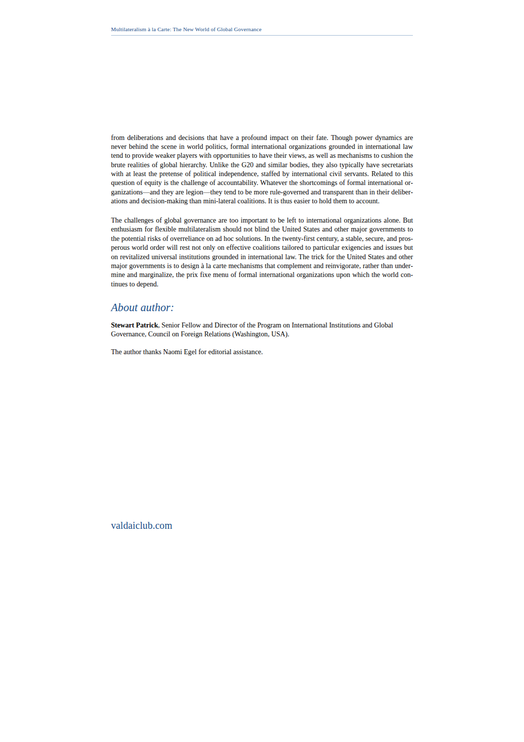Multilateralism à la Carte: The New World of Global Governance
from deliberations and decisions that have a profound impact on their fate. Though power dynamics are never behind the scene in world politics, formal international organizations grounded in international law tend to provide weaker players with opportunities to have their views, as well as mechanisms to cushion the brute realities of global hierarchy. Unlike the G20 and similar bodies, they also typically have secretariats with at least the pretense of political independence, staffed by international civil servants. Related to this question of equity is the challenge of accountability. Whatever the shortcomings of formal international organizations—and they are legion—they tend to be more rule-governed and transparent than in their deliberations and decision-making than mini-lateral coalitions. It is thus easier to hold them to account.
The challenges of global governance are too important to be left to international organizations alone. But enthusiasm for flexible multilateralism should not blind the United States and other major governments to the potential risks of overreliance on ad hoc solutions. In the twenty-first century, a stable, secure, and prosperous world order will rest not only on effective coalitions tailored to particular exigencies and issues but on revitalized universal institutions grounded in international law. The trick for the United States and other major governments is to design à la carte mechanisms that complement and reinvigorate, rather than undermine and marginalize, the prix fixe menu of formal international organizations upon which the world continues to depend.
About author:
Stewart Patrick, Senior Fellow and Director of the Program on International Institutions and Global Governance, Council on Foreign Relations (Washington, USA).
The author thanks Naomi Egel for editorial assistance.
valdaiclub.com